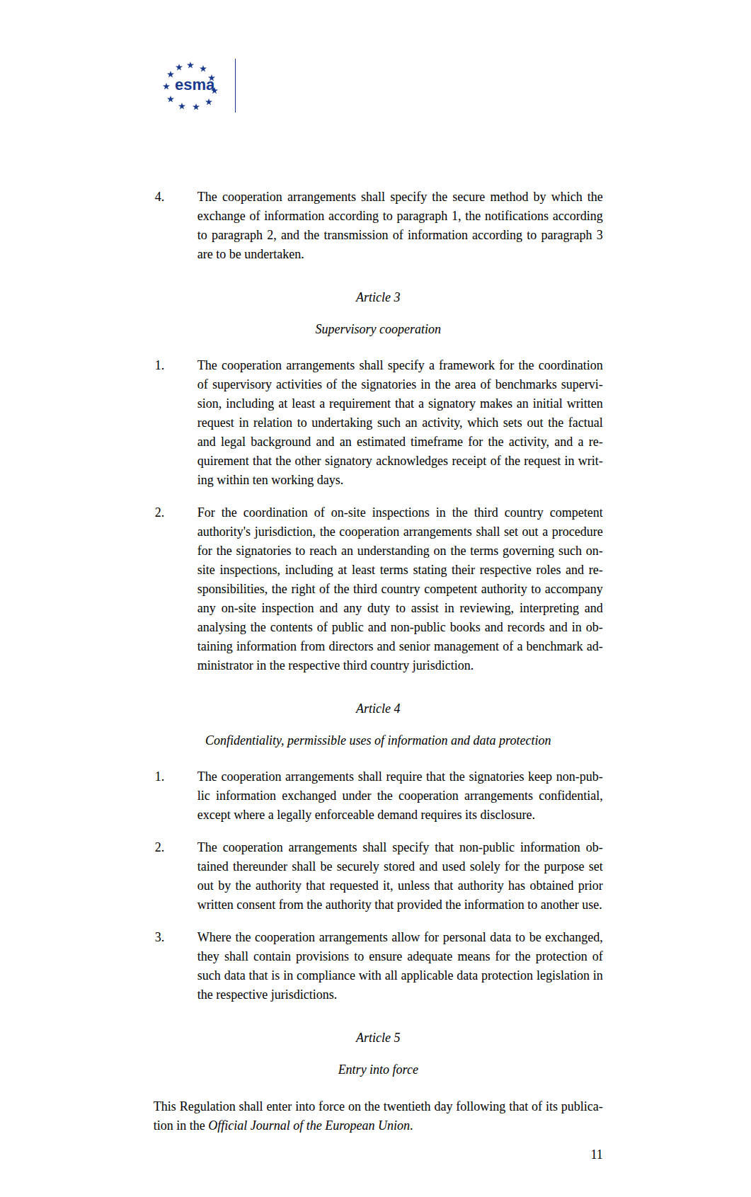esma
4.
The cooperation arrangements shall specify the secure method by which the exchange of information according to paragraph 1, the notifications according to paragraph 2, and the transmission of information according to paragraph 3 are to be undertaken.
Article 3
Supervisory cooperation
1.
The cooperation arrangements shall specify a framework for the coordination of supervisory activities of the signatories in the area of benchmarks supervision, including at least a requirement that a signatory makes an initial written request in relation to undertaking such an activity, which sets out the factual and legal background and an estimated timeframe for the activity, and a requirement that the other signatory acknowledges receipt of the request in writing within ten working days.
2.
For the coordination of on-site inspections in the third country competent authority's jurisdiction, the cooperation arrangements shall set out a procedure for the signatories to reach an understanding on the terms governing such on-site inspections, including at least terms stating their respective roles and responsibilities, the right of the third country competent authority to accompany any on-site inspection and any duty to assist in reviewing, interpreting and analysing the contents of public and non-public books and records and in obtaining information from directors and senior management of a benchmark administrator in the respective third country jurisdiction.
Article 4
Confidentiality, permissible uses of information and data protection
1.
The cooperation arrangements shall require that the signatories keep non-public information exchanged under the cooperation arrangements confidential, except where a legally enforceable demand requires its disclosure.
2.
The cooperation arrangements shall specify that non-public information obtained thereunder shall be securely stored and used solely for the purpose set out by the authority that requested it, unless that authority has obtained prior written consent from the authority that provided the information to another use.
3.
Where the cooperation arrangements allow for personal data to be exchanged, they shall contain provisions to ensure adequate means for the protection of such data that is in compliance with all applicable data protection legislation in the respective jurisdictions.
Article 5
Entry into force
This Regulation shall enter into force on the twentieth day following that of its publication in the Official Journal of the European Union.
11